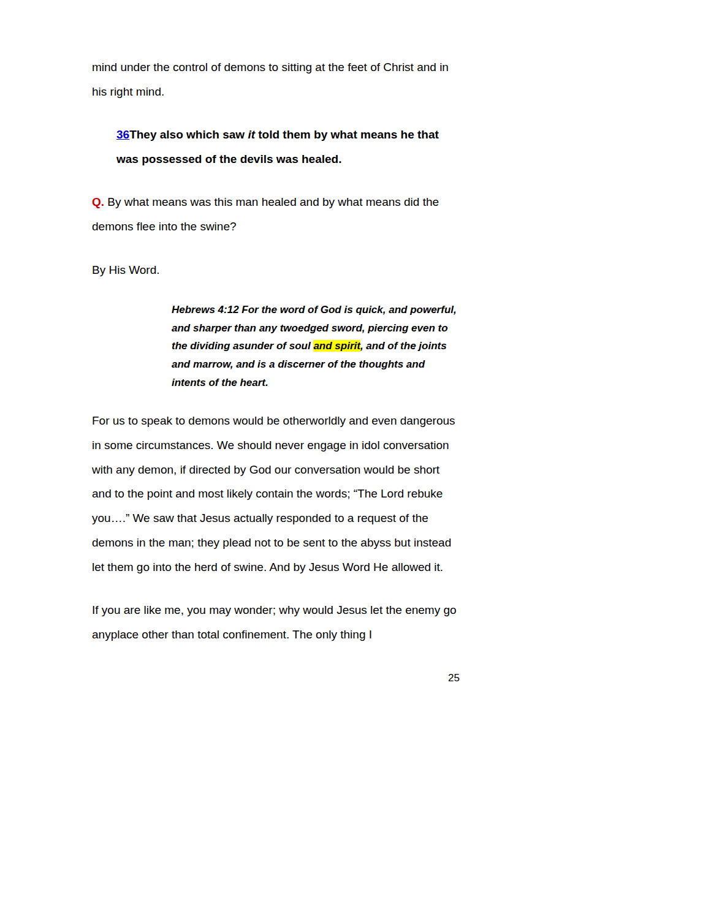mind under the control of demons to sitting at the feet of Christ and in his right mind.
36 They also which saw it told them by what means he that was possessed of the devils was healed.
Q. By what means was this man healed and by what means did the demons flee into the swine?
By His Word.
Hebrews 4:12 For the word of God is quick, and powerful, and sharper than any twoedged sword, piercing even to the dividing asunder of soul and spirit, and of the joints and marrow, and is a discerner of the thoughts and intents of the heart.
For us to speak to demons would be otherworldly and even dangerous in some circumstances. We should never engage in idol conversation with any demon, if directed by God our conversation would be short and to the point and most likely contain the words; “The Lord rebuke you….” We saw that Jesus actually responded to a request of the demons in the man; they plead not to be sent to the abyss but instead let them go into the herd of swine. And by Jesus Word He allowed it.
If you are like me, you may wonder; why would Jesus let the enemy go anyplace other than total confinement. The only thing I
25